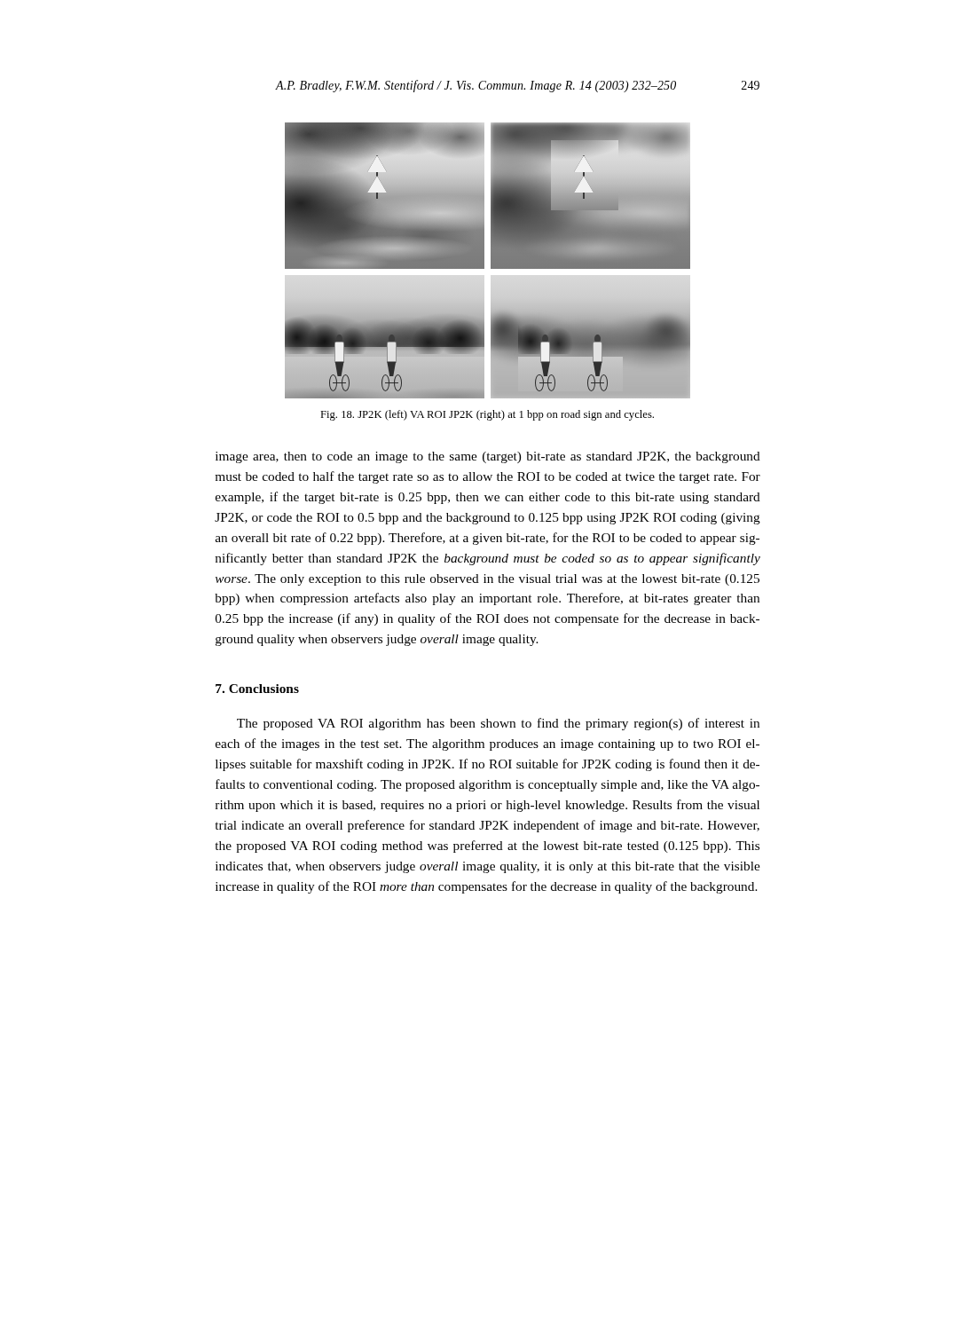A.P. Bradley, F.W.M. Stentiford / J. Vis. Commun. Image R. 14 (2003) 232–250 249
Fig. 18. JP2K (left) VA ROI JP2K (right) at 1 bpp on road sign and cycles.
image area, then to code an image to the same (target) bit-rate as standard JP2K, the background must be coded to half the target rate so as to allow the ROI to be coded at twice the target rate. For example, if the target bit-rate is 0.25 bpp, then we can either code to this bit-rate using standard JP2K, or code the ROI to 0.5 bpp and the background to 0.125 bpp using JP2K ROI coding (giving an overall bit rate of 0.22 bpp). Therefore, at a given bit-rate, for the ROI to be coded to appear significantly better than standard JP2K the background must be coded so as to appear significantly worse. The only exception to this rule observed in the visual trial was at the lowest bit-rate (0.125 bpp) when compression artefacts also play an important role. Therefore, at bit-rates greater than 0.25 bpp the increase (if any) in quality of the ROI does not compensate for the decrease in background quality when observers judge overall image quality.
7. Conclusions
The proposed VA ROI algorithm has been shown to find the primary region(s) of interest in each of the images in the test set. The algorithm produces an image containing up to two ROI ellipses suitable for maxshift coding in JP2K. If no ROI suitable for JP2K coding is found then it defaults to conventional coding. The proposed algorithm is conceptually simple and, like the VA algorithm upon which it is based, requires no a priori or high-level knowledge. Results from the visual trial indicate an overall preference for standard JP2K independent of image and bit-rate. However, the proposed VA ROI coding method was preferred at the lowest bit-rate tested (0.125 bpp). This indicates that, when observers judge overall image quality, it is only at this bit-rate that the visible increase in quality of the ROI more than compensates for the decrease in quality of the background.